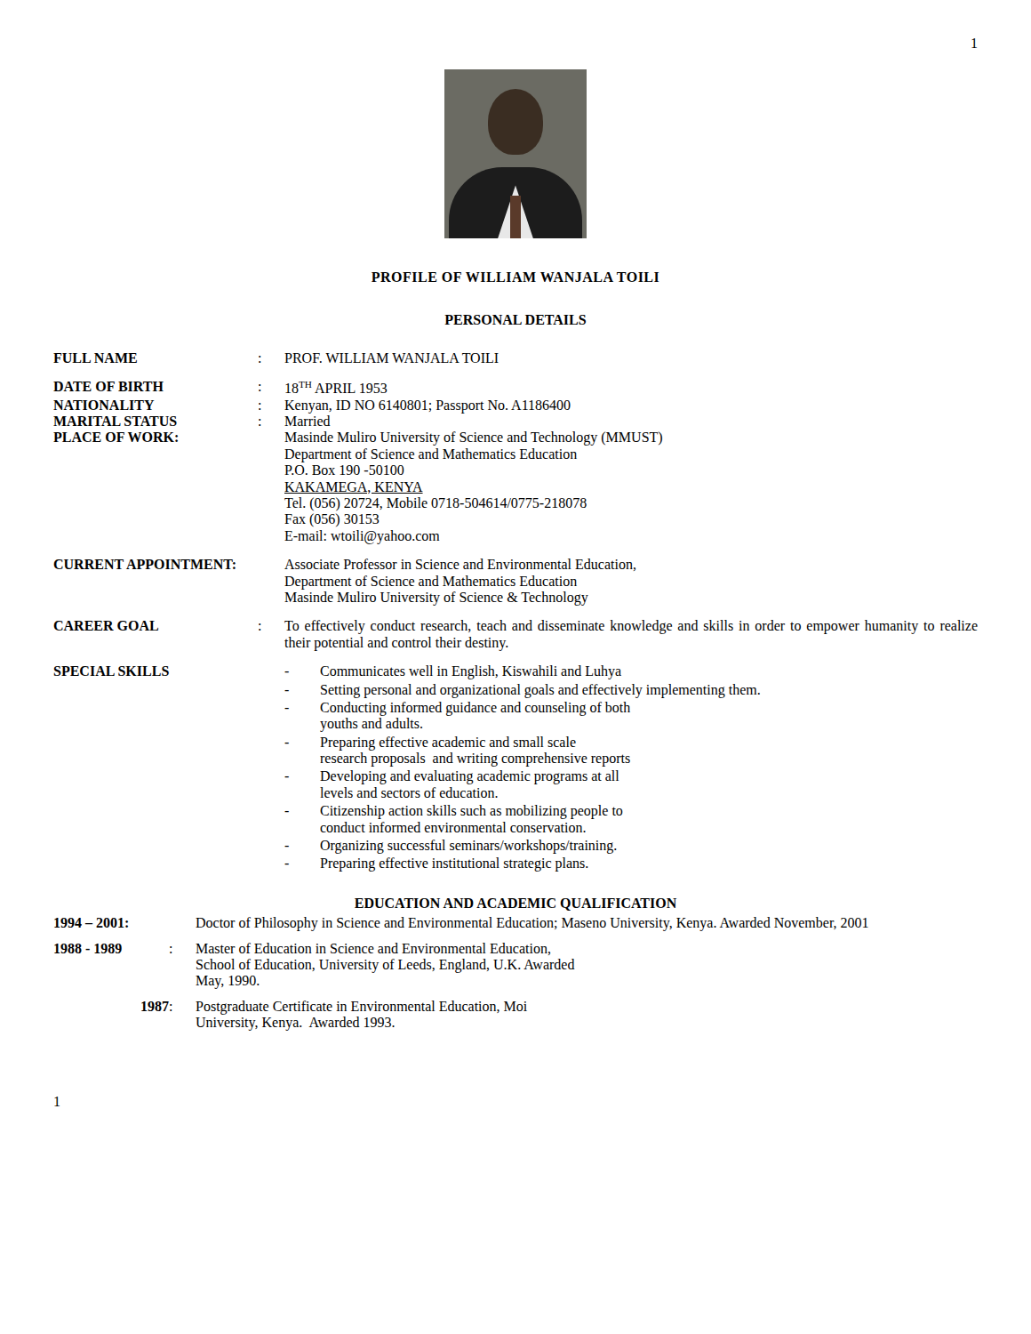1
PROFILE OF WILLIAM WANJALA TOILI
PERSONAL DETAILS
| FULL NAME | : | PROF. WILLIAM WANJALA TOILI |
| DATE OF BIRTH | : | 18 TH APRIL 1953 |
| NATIONALITY | : | Kenyan, ID NO 6140801; Passport No. A1186400 |
| MARITAL STATUS | : | Married |
| PLACE OF WORK: | | Masinde Muliro University of Science and Technology (MMUST) Department of Science and Mathematics Education P.O. Box 190 -50100 KAKAMEGA, KENYA Tel. (056) 20724, Mobile 0718-504614/0775-218078 Fax (056) 30153 E-mail: wtoili@yahoo.com |
| CURRENT APPOINTMENT: | | Associate Professor in Science and Environmental Education, Department of Science and Mathematics Education Masinde Muliro University of Science & Technology |
| CAREER GOAL | : | To effectively conduct research, teach and disseminate knowledge and skills in order to empower humanity to realize their potential and control their destiny. |
| SPECIAL SKILLS | | - Communicates well in English, Kiswahili and Luhya - Setting personal and organizational goals and effectively implementing them. - Conducting informed guidance and counseling of both youths and adults. - Preparing effective academic and small scale research proposals and writing comprehensive reports - Developing and evaluating academic programs at all levels and sectors of education. - Citizenship action skills such as mobilizing people to conduct informed environmental conservation. - Organizing successful seminars/workshops/training. - Preparing effective institutional strategic plans. |
EDUCATION AND ACADEMIC QUALIFICATION
| 1994 – 2001: | | Doctor of Philosophy in Science and Environmental Education; Maseno University, Kenya. Awarded November, 2001 |
| 1988 - 1989 | : | Master of Education in Science and Environmental Education, School of Education, University of Leeds, England, U.K. Awarded May, 1990. |
| 1987 | : | Postgraduate Certificate in Environmental Education, Moi University, Kenya. Awarded 1993. |
1